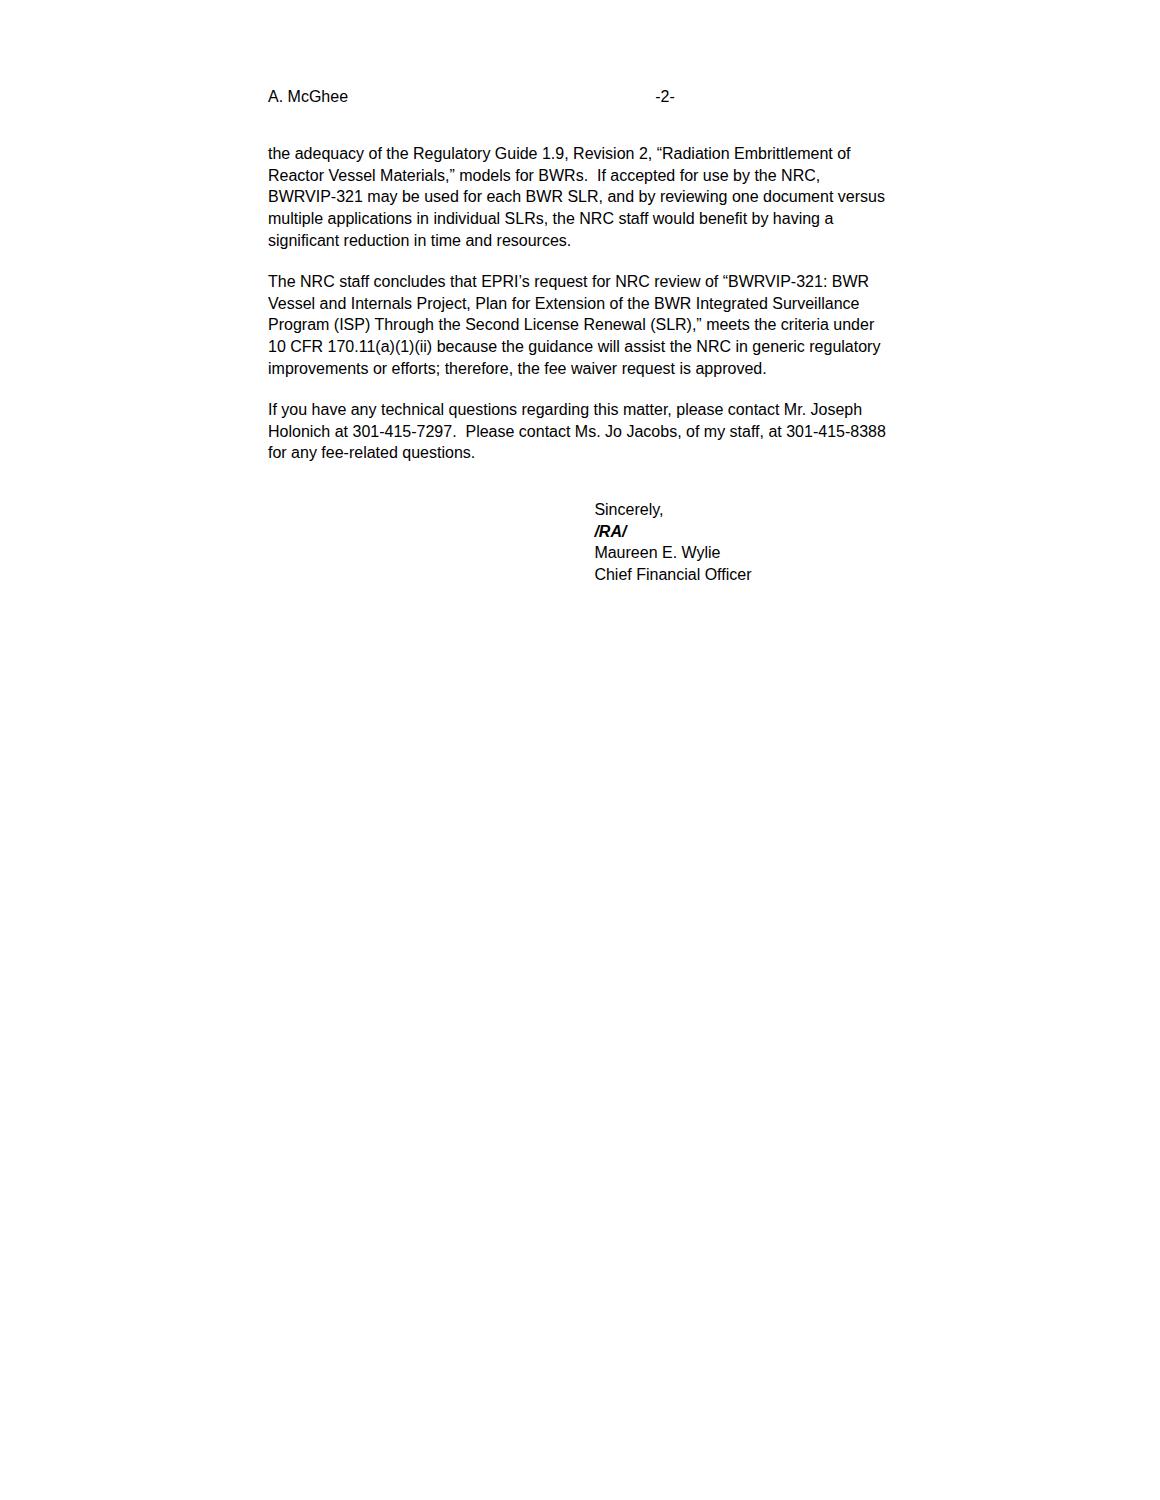A. McGhee -2-
the adequacy of the Regulatory Guide 1.9, Revision 2, “Radiation Embrittlement of Reactor Vessel Materials,” models for BWRs. If accepted for use by the NRC, BWRVIP-321 may be used for each BWR SLR, and by reviewing one document versus multiple applications in individual SLRs, the NRC staff would benefit by having a significant reduction in time and resources.
The NRC staff concludes that EPRI’s request for NRC review of “BWRVIP-321: BWR Vessel and Internals Project, Plan for Extension of the BWR Integrated Surveillance Program (ISP) Through the Second License Renewal (SLR),” meets the criteria under 10 CFR 170.11(a)(1)(ii) because the guidance will assist the NRC in generic regulatory improvements or efforts; therefore, the fee waiver request is approved.
If you have any technical questions regarding this matter, please contact Mr. Joseph Holonich at 301-415-7297. Please contact Ms. Jo Jacobs, of my staff, at 301-415-8388 for any fee-related questions.
Sincerely,
/RA/
Maureen E. Wylie
Chief Financial Officer